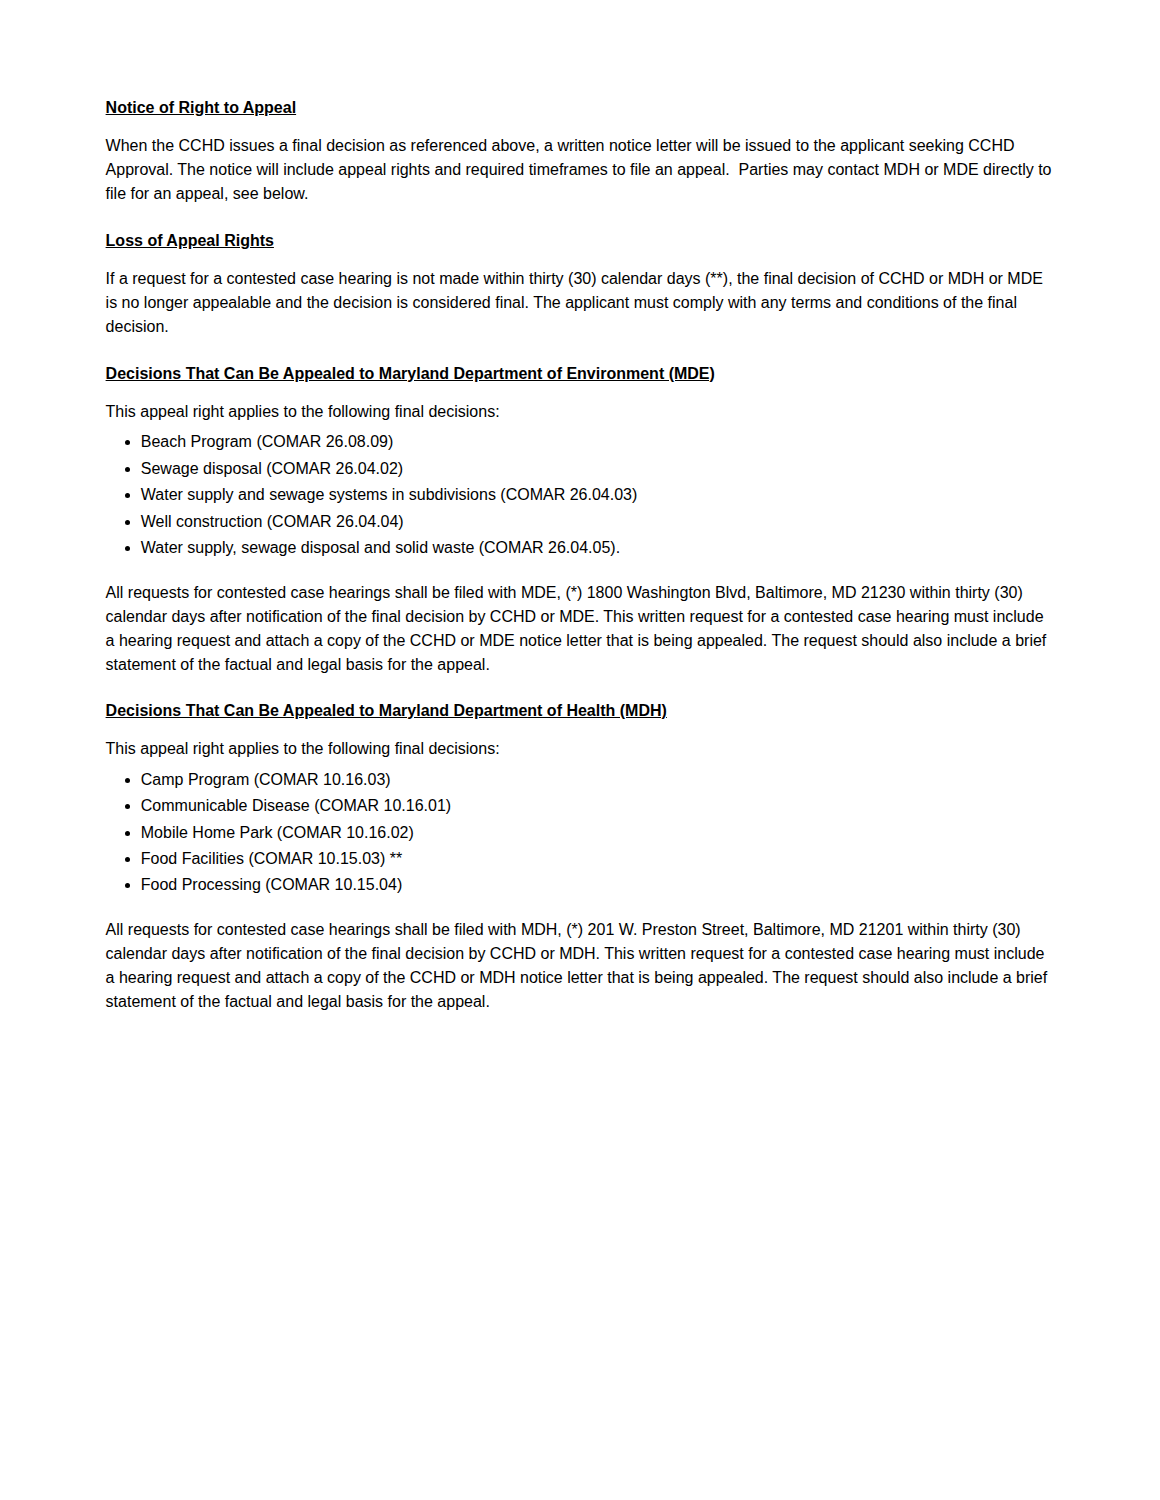Notice of Right to Appeal
When the CCHD issues a final decision as referenced above, a written notice letter will be issued to the applicant seeking CCHD Approval. The notice will include appeal rights and required timeframes to file an appeal. Parties may contact MDH or MDE directly to file for an appeal, see below.
Loss of Appeal Rights
If a request for a contested case hearing is not made within thirty (30) calendar days (**), the final decision of CCHD or MDH or MDE is no longer appealable and the decision is considered final. The applicant must comply with any terms and conditions of the final decision.
Decisions That Can Be Appealed to Maryland Department of Environment (MDE)
This appeal right applies to the following final decisions:
Beach Program (COMAR 26.08.09)
Sewage disposal (COMAR 26.04.02)
Water supply and sewage systems in subdivisions (COMAR 26.04.03)
Well construction (COMAR 26.04.04)
Water supply, sewage disposal and solid waste (COMAR 26.04.05).
All requests for contested case hearings shall be filed with MDE, (*) 1800 Washington Blvd, Baltimore, MD 21230 within thirty (30) calendar days after notification of the final decision by CCHD or MDE. This written request for a contested case hearing must include a hearing request and attach a copy of the CCHD or MDE notice letter that is being appealed. The request should also include a brief statement of the factual and legal basis for the appeal.
Decisions That Can Be Appealed to Maryland Department of Health (MDH)
This appeal right applies to the following final decisions:
Camp Program (COMAR 10.16.03)
Communicable Disease (COMAR 10.16.01)
Mobile Home Park (COMAR 10.16.02)
Food Facilities (COMAR 10.15.03) **
Food Processing (COMAR 10.15.04)
All requests for contested case hearings shall be filed with MDH, (*) 201 W. Preston Street, Baltimore, MD 21201 within thirty (30) calendar days after notification of the final decision by CCHD or MDH. This written request for a contested case hearing must include a hearing request and attach a copy of the CCHD or MDH notice letter that is being appealed. The request should also include a brief statement of the factual and legal basis for the appeal.